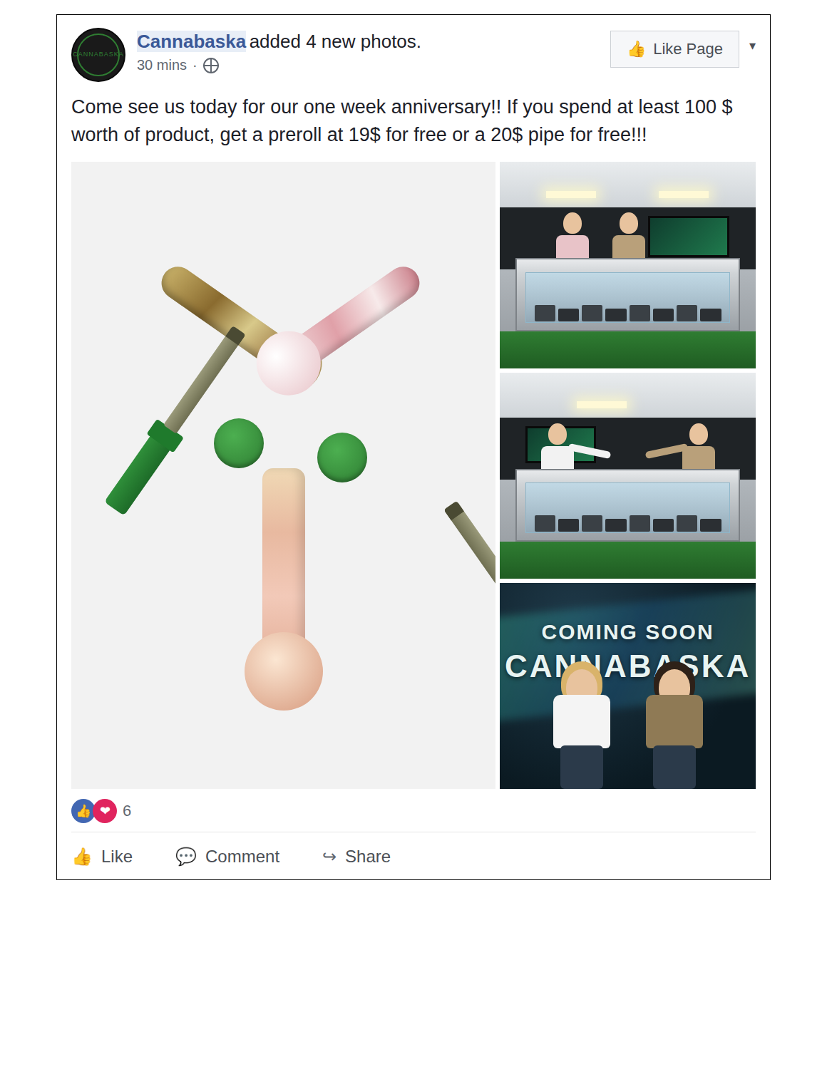CANNABASKA
Cannabaska added 4 new photos.
30 mins ·
👍 Like Page ▾
Come see us today for our one week anniversary!! If you spend at least 100 $ worth of product, get a preroll at 19$ for free or a 20$ pipe for free!!!
COMING SOON CANNABASKA
👍 ❤ 6
👍 Like
💬 Comment
↪ Share